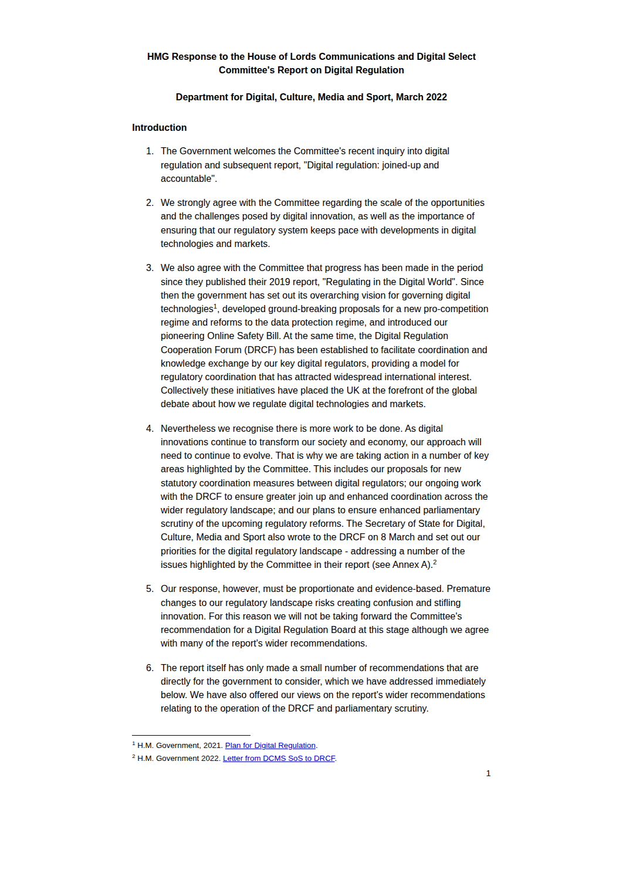HMG Response to the House of Lords Communications and Digital Select Committee's Report on Digital Regulation
Department for Digital, Culture, Media and Sport, March 2022
Introduction
The Government welcomes the Committee's recent inquiry into digital regulation and subsequent report, "Digital regulation: joined-up and accountable".
We strongly agree with the Committee regarding the scale of the opportunities and the challenges posed by digital innovation, as well as the importance of ensuring that our regulatory system keeps pace with developments in digital technologies and markets.
We also agree with the Committee that progress has been made in the period since they published their 2019 report, "Regulating in the Digital World". Since then the government has set out its overarching vision for governing digital technologies1, developed ground-breaking proposals for a new pro-competition regime and reforms to the data protection regime, and introduced our pioneering Online Safety Bill. At the same time, the Digital Regulation Cooperation Forum (DRCF) has been established to facilitate coordination and knowledge exchange by our key digital regulators, providing a model for regulatory coordination that has attracted widespread international interest. Collectively these initiatives have placed the UK at the forefront of the global debate about how we regulate digital technologies and markets.
Nevertheless we recognise there is more work to be done. As digital innovations continue to transform our society and economy, our approach will need to continue to evolve. That is why we are taking action in a number of key areas highlighted by the Committee. This includes our proposals for new statutory coordination measures between digital regulators; our ongoing work with the DRCF to ensure greater join up and enhanced coordination across the wider regulatory landscape; and our plans to ensure enhanced parliamentary scrutiny of the upcoming regulatory reforms. The Secretary of State for Digital, Culture, Media and Sport also wrote to the DRCF on 8 March and set out our priorities for the digital regulatory landscape - addressing a number of the issues highlighted by the Committee in their report (see Annex A).2
Our response, however, must be proportionate and evidence-based. Premature changes to our regulatory landscape risks creating confusion and stifling innovation. For this reason we will not be taking forward the Committee's recommendation for a Digital Regulation Board at this stage although we agree with many of the report's wider recommendations.
The report itself has only made a small number of recommendations that are directly for the government to consider, which we have addressed immediately below. We have also offered our views on the report's wider recommendations relating to the operation of the DRCF and parliamentary scrutiny.
1 H.M. Government, 2021. Plan for Digital Regulation.
2 H.M. Government 2022. Letter from DCMS SoS to DRCF.
1